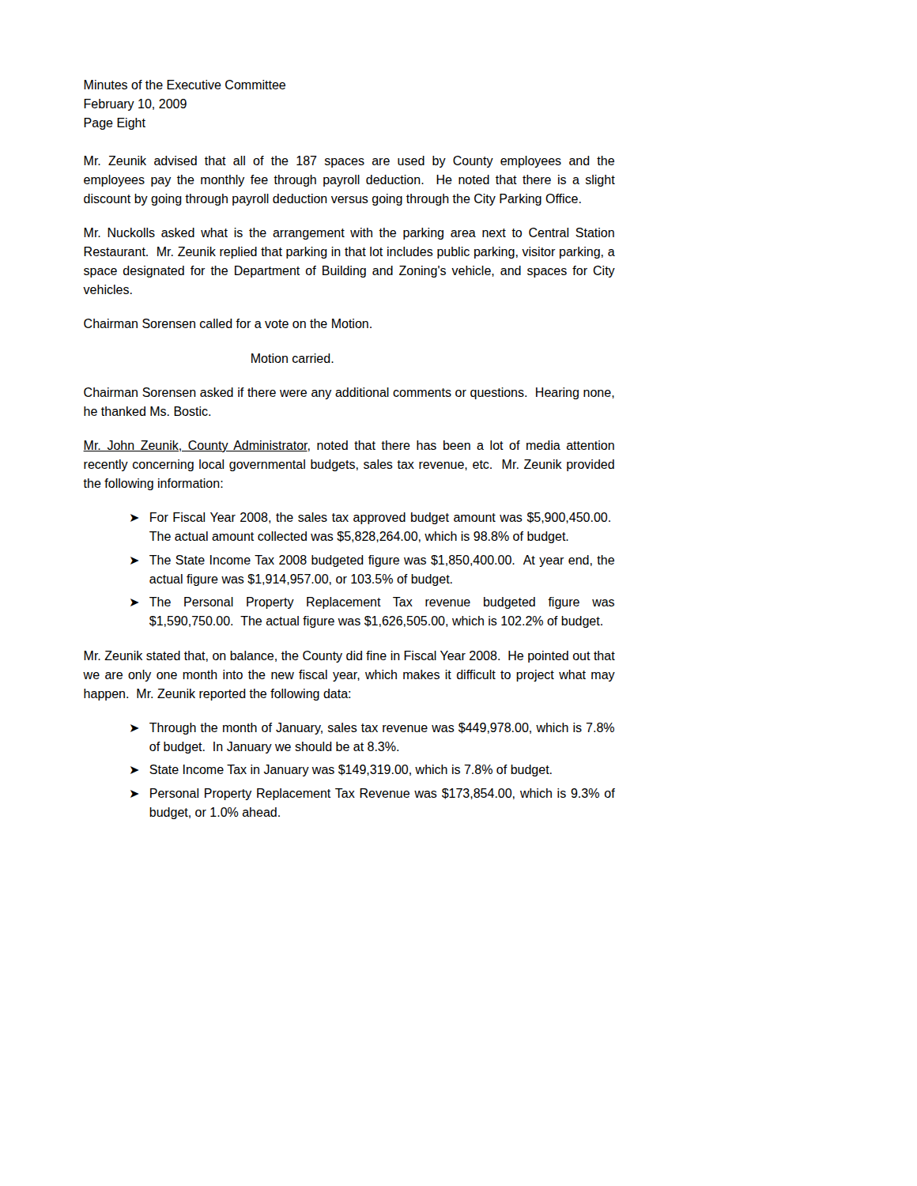Minutes of the Executive Committee
February 10, 2009
Page Eight
Mr. Zeunik advised that all of the 187 spaces are used by County employees and the employees pay the monthly fee through payroll deduction. He noted that there is a slight discount by going through payroll deduction versus going through the City Parking Office.
Mr. Nuckolls asked what is the arrangement with the parking area next to Central Station Restaurant. Mr. Zeunik replied that parking in that lot includes public parking, visitor parking, a space designated for the Department of Building and Zoning's vehicle, and spaces for City vehicles.
Chairman Sorensen called for a vote on the Motion.
Motion carried.
Chairman Sorensen asked if there were any additional comments or questions. Hearing none, he thanked Ms. Bostic.
Mr. John Zeunik, County Administrator, noted that there has been a lot of media attention recently concerning local governmental budgets, sales tax revenue, etc. Mr. Zeunik provided the following information:
For Fiscal Year 2008, the sales tax approved budget amount was $5,900,450.00. The actual amount collected was $5,828,264.00, which is 98.8% of budget.
The State Income Tax 2008 budgeted figure was $1,850,400.00. At year end, the actual figure was $1,914,957.00, or 103.5% of budget.
The Personal Property Replacement Tax revenue budgeted figure was $1,590,750.00. The actual figure was $1,626,505.00, which is 102.2% of budget.
Mr. Zeunik stated that, on balance, the County did fine in Fiscal Year 2008. He pointed out that we are only one month into the new fiscal year, which makes it difficult to project what may happen. Mr. Zeunik reported the following data:
Through the month of January, sales tax revenue was $449,978.00, which is 7.8% of budget. In January we should be at 8.3%.
State Income Tax in January was $149,319.00, which is 7.8% of budget.
Personal Property Replacement Tax Revenue was $173,854.00, which is 9.3% of budget, or 1.0% ahead.